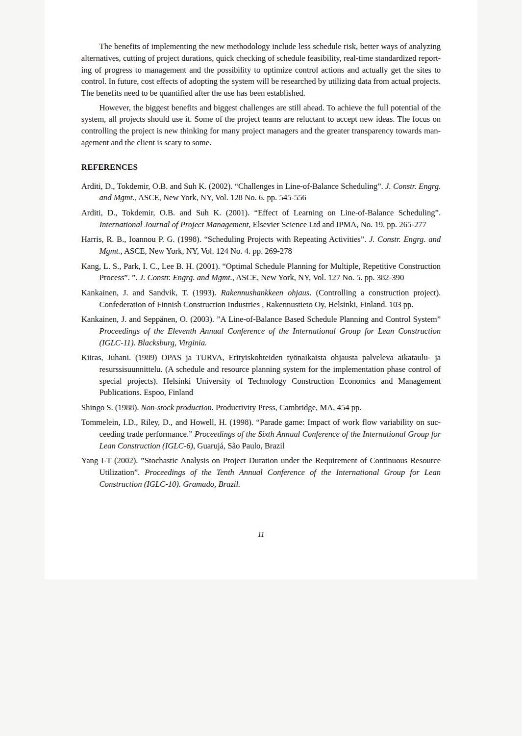The benefits of implementing the new methodology include less schedule risk, better ways of analyzing alternatives, cutting of project durations, quick checking of schedule feasibility, real-time standardized reporting of progress to management and the possibility to optimize control actions and actually get the sites to control. In future, cost effects of adopting the system will be researched by utilizing data from actual projects. The benefits need to be quantified after the use has been established.
However, the biggest benefits and biggest challenges are still ahead. To achieve the full potential of the system, all projects should use it. Some of the project teams are reluctant to accept new ideas. The focus on controlling the project is new thinking for many project managers and the greater transparency towards management and the client is scary to some.
REFERENCES
Arditi, D., Tokdemir, O.B. and Suh K. (2002). “Challenges in Line-of-Balance Scheduling”. J. Constr. Engrg. and Mgmt., ASCE, New York, NY, Vol. 128 No. 6. pp. 545-556
Arditi, D., Tokdemir, O.B. and Suh K. (2001). “Effect of Learning on Line-of-Balance Scheduling”. International Journal of Project Management, Elsevier Science Ltd and IPMA, No. 19. pp. 265-277
Harris, R. B., Ioannou P. G. (1998). “Scheduling Projects with Repeating Activities”. J. Constr. Engrg. and Mgmt., ASCE, New York, NY, Vol. 124 No. 4. pp. 269-278
Kang, L. S., Park, I. C., Lee B. H. (2001). “Optimal Schedule Planning for Multiple, Repetitive Construction Process”. ”. J. Constr. Engrg. and Mgmt., ASCE, New York, NY, Vol. 127 No. 5. pp. 382-390
Kankainen, J. and Sandvik, T. (1993). Rakennushankkeen ohjaus. (Controlling a construction project). Confederation of Finnish Construction Industries , Rakennustieto Oy, Helsinki, Finland. 103 pp.
Kankainen, J. and Seppänen, O. (2003). ”A Line-of-Balance Based Schedule Planning and Control System” Proceedings of the Eleventh Annual Conference of the International Group for Lean Construction (IGLC-11). Blacksburg, Virginia.
Kiiras, Juhani. (1989) OPAS ja TURVA, Erityiskohteiden työnaikaista ohjausta palveleva aikataulu- ja resurssisuunnittelu. (A schedule and resource planning system for the implementation phase control of special projects). Helsinki University of Technology Construction Economics and Management Publications. Espoo, Finland
Shingo S. (1988). Non-stock production. Productivity Press, Cambridge, MA, 454 pp.
Tommelein, I.D., Riley, D., and Howell, H. (1998). “Parade game: Impact of work flow variability on succeeding trade performance.” Proceedings of the Sixth Annual Conference of the International Group for Lean Construction (IGLC-6), Guarujá, São Paulo, Brazil
Yang I-T (2002). ”Stochastic Analysis on Project Duration under the Requirement of Continuous Resource Utilization”. Proceedings of the Tenth Annual Conference of the International Group for Lean Construction (IGLC-10). Gramado, Brazil.
11